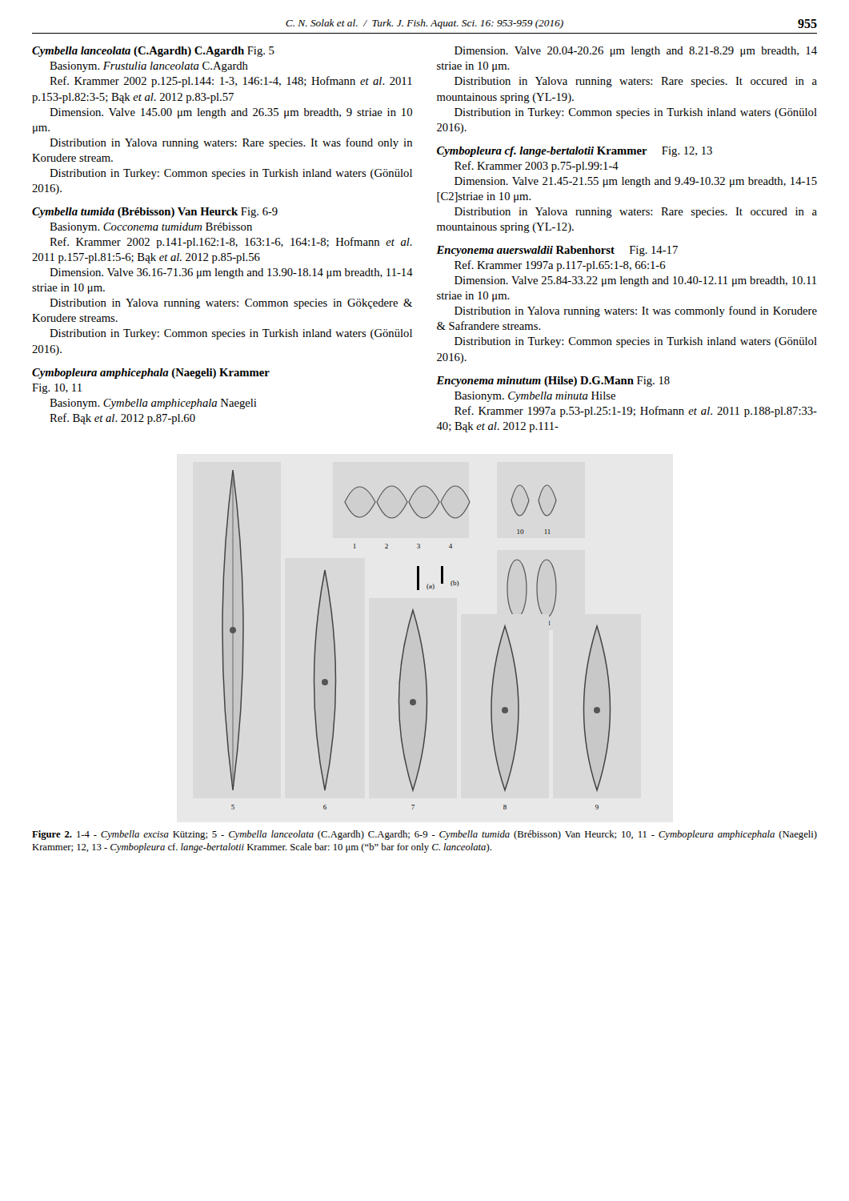C. N. Solak et al. / Turk. J. Fish. Aquat. Sci. 16: 953-959 (2016) 955
Cymbella lanceolata (C.Agardh) C.Agardh Fig. 5
Basionym. Frustulia lanceolata C.Agardh
Ref. Krammer 2002 p.125-pl.144: 1-3, 146:1-4, 148; Hofmann et al. 2011 p.153-pl.82:3-5; Bąk et al. 2012 p.83-pl.57
Dimension. Valve 145.00 μm length and 26.35 μm breadth, 9 striae in 10 μm.
Distribution in Yalova running waters: Rare species. It was found only in Korudere stream.
Distribution in Turkey: Common species in Turkish inland waters (Gönülol 2016).
Cymbella tumida (Brébisson) Van Heurck Fig. 6-9
Basionym. Cocconema tumidum Brébisson
Ref. Krammer 2002 p.141-pl.162:1-8, 163:1-6, 164:1-8; Hofmann et al. 2011 p.157-pl.81:5-6; Bąk et al. 2012 p.85-pl.56
Dimension. Valve 36.16-71.36 μm length and 13.90-18.14 μm breadth, 11-14 striae in 10 μm.
Distribution in Yalova running waters: Common species in Gökçedere & Korudere streams.
Distribution in Turkey: Common species in Turkish inland waters (Gönülol 2016).
Cymbopleura amphicephala (Naegeli) Krammer
Fig. 10, 11
Basionym. Cymbella amphicephala Naegeli
Ref. Bąk et al. 2012 p.87-pl.60
Dimension. Valve 20.04-20.26 μm length and 8.21-8.29 μm breadth, 14 striae in 10 μm.
Distribution in Yalova running waters: Rare species. It occured in a mountainous spring (YL-19).
Distribution in Turkey: Common species in Turkish inland waters (Gönülol 2016).
Cymbopleura cf. lange-bertalotii Krammer Fig. 12, 13
Ref. Krammer 2003 p.75-pl.99:1-4
Dimension. Valve 21.45-21.55 μm length and 9.49-10.32 μm breadth, 14-15 [C2]striae in 10 μm.
Distribution in Yalova running waters: Rare species. It occured in a mountainous spring (YL-12).
Encyonema auerswaldii Rabenhorst Fig. 14-17
Ref. Krammer 1997a p.117-pl.65:1-8, 66:1-6
Dimension. Valve 25.84-33.22 μm length and 10.40-12.11 μm breadth, 10.11 striae in 10 μm.
Distribution in Yalova running waters: It was commonly found in Korudere & Safrandere streams.
Distribution in Turkey: Common species in Turkish inland waters (Gönülol 2016).
Encyonema minutum (Hilse) D.G.Mann Fig. 18
Basionym. Cymbella minuta Hilse
Ref. Krammer 1997a p.53-pl.25:1-19; Hofmann et al. 2011 p.188-pl.87:33-40; Bąk et al. 2012 p.111-
1 2 3 4 10 11 12 13 (a) (b) 5 6 7 8 9
Figure 2. 1-4 - Cymbella excisa Kützing; 5 - Cymbella lanceolata (C.Agardh) C.Agardh; 6-9 - Cymbella tumida (Brébisson) Van Heurck; 10, 11 - Cymbopleura amphicephala (Naegeli) Krammer; 12, 13 - Cymbopleura cf. lange-bertalotii Krammer. Scale bar: 10 μm (“b” bar for only C. lanceolata).